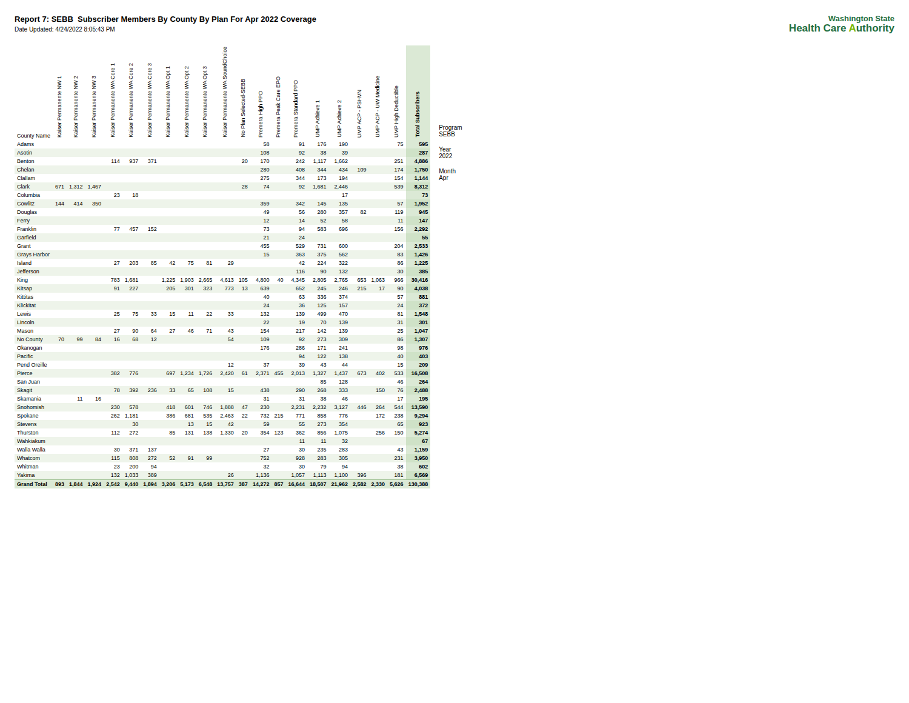Report 7: SEBB Subscriber Members By County By Plan For Apr 2022 Coverage
Date Updated: 4/24/2022 8:05:43 PM
Washington State
Health Care Authority
| County Name | Kaiser Permanente NW 1 | Kaiser Permanente NW 2 | Kaiser Permanente NW 3 | Kaiser Permanente WA Core 1 | Kaiser Permanente WA Core 2 | Kaiser Permanente WA Core 3 | Kaiser Permanente WA Opt 1 | Kaiser Permanente WA Opt 2 | Kaiser Permanente WA Opt 3 | Kaiser Permanente WA SoundChoice | No Plan Selected-SEBB | Premera High PPO | Premera Peak Care EPO | Premera Standard PPO | UMP Achieve 1 | UMP Achieve 2 | UMP ACP - PSHVN | UMP ACP - UW Medicine | UMP High Deductible | Total Subscribers |
| --- | --- | --- | --- | --- | --- | --- | --- | --- | --- | --- | --- | --- | --- | --- | --- | --- | --- | --- | --- | --- |
| Adams | | | | | | | | | | | | 58 | | 91 | 176 | 190 | | | 75 | 595 |
| Asotin | | | | | | | | | | | | 108 | | 92 | 38 | 39 | | | | 287 |
| Benton | | | | 114 | 937 | 371 | | | | | 20 | 170 | | 242 | 1,117 | 1,662 | | | 251 | 4,886 |
| Chelan | | | | | | | | | | | | 280 | | 408 | 344 | 434 | 109 | | 174 | 1,750 |
| Clallam | | | | | | | | | | | | 275 | | 344 | 173 | 194 | | | 154 | 1,144 |
| Clark | 671 | 1,312 | 1,467 | | | | | | | | 28 | 74 | | 92 | 1,681 | 2,446 | | | 539 | 8,312 |
| Columbia | | | | 23 | 18 | | | | | | | | | | | 17 | | | | 73 |
| Cowlitz | 144 | 414 | 350 | | | | | | | | | 359 | | 342 | 145 | 135 | | | 57 | 1,952 |
| Douglas | | | | | | | | | | | | 49 | | 56 | 280 | 357 | 82 | | 119 | 945 |
| Ferry | | | | | | | | | | | | 12 | | 14 | 52 | 58 | | | 11 | 147 |
| Franklin | | | | 77 | 457 | 152 | | | | | | 73 | | 94 | 583 | 696 | | | 156 | 2,292 |
| Garfield | | | | | | | | | | | | 21 | | 24 | | | | | | 55 |
| Grant | | | | | | | | | | | | 455 | | 529 | 731 | 600 | | | 204 | 2,533 |
| Grays Harbor | | | | | | | | | | | | 15 | | 363 | 375 | 562 | | | 83 | 1,426 |
| Island | | | | 27 | 203 | 85 | 42 | 75 | 81 | 29 | | | | 42 | 224 | 322 | | | 86 | 1,225 |
| Jefferson | | | | | | | | | | | | | | 116 | 90 | 132 | | | 30 | 385 |
| King | | | | 783 | 1,681 | | 1,225 | 1,903 | 2,665 | 4,613 | 105 | 4,800 | 40 | 4,345 | 2,805 | 2,765 | 653 | 1,063 | 966 | 30,416 |
| Kitsap | | | | 91 | 227 | | 205 | 301 | 323 | 773 | 13 | 639 | | 652 | 245 | 246 | 215 | 17 | 90 | 4,038 |
| Kittitas | | | | | | | | | | | | 40 | | 63 | 336 | 374 | | | 57 | 881 |
| Klickitat | | | | | | | | | | | | 24 | | 36 | 125 | 157 | | | 24 | 372 |
| Lewis | | | | 25 | 75 | 33 | 15 | 11 | 22 | 33 | | 132 | | 139 | 499 | 470 | | | 81 | 1,548 |
| Lincoln | | | | | | | | | | | | 22 | | 19 | 70 | 139 | | | 31 | 301 |
| Mason | | | | 27 | 90 | 64 | 27 | 46 | 71 | 43 | | 154 | | 217 | 142 | 139 | | | 25 | 1,047 |
| No County | 70 | 99 | 84 | 16 | 68 | 12 | | | | 54 | | 109 | | 92 | 273 | 309 | | | 86 | 1,307 |
| Okanogan | | | | | | | | | | | | 176 | | 286 | 171 | 241 | | | 98 | 976 |
| Pacific | | | | | | | | | | | | | | 94 | 122 | 138 | | | 40 | 403 |
| Pend Oreille | | | | | | | | | | 12 | | 37 | | 39 | 43 | 44 | | | 15 | 209 |
| Pierce | | | | 382 | 776 | | 697 | 1,234 | 1,726 | 2,420 | 61 | 2,371 | 455 | 2,013 | 1,327 | 1,437 | 673 | 402 | 533 | 16,508 |
| San Juan | | | | | | | | | | | | | | | 85 | 128 | | | 46 | 264 |
| Skagit | | | | 78 | 392 | 236 | 33 | 65 | 108 | 15 | | 438 | | 290 | 268 | 333 | | 150 | 76 | 2,488 |
| Skamania | | 11 | 16 | | | | | | | | | 31 | | 31 | 38 | 46 | | | 17 | 195 |
| Snohomish | | | | 230 | 578 | | 418 | 601 | 746 | 1,888 | 47 | 230 | | 2,231 | 2,232 | 3,127 | 446 | 264 | 544 | 13,590 |
| Spokane | | | | 262 | 1,181 | | 386 | 681 | 535 | 2,463 | 22 | 732 | 215 | 771 | 858 | 776 | | 172 | 238 | 9,294 |
| Stevens | | | | | 30 | | | 13 | 15 | 42 | | 59 | | 55 | 273 | 354 | | | 65 | 923 |
| Thurston | | | | 112 | 272 | | 85 | 131 | 138 | 1,330 | 20 | 354 | 123 | 362 | 856 | 1,075 | | 256 | 150 | 5,274 |
| Wahkiakum | | | | | | | | | | | | | | 11 | 11 | 32 | | | | 67 |
| Walla Walla | | | | 30 | 371 | 137 | | | | | | 27 | | 30 | 235 | 283 | | | 43 | 1,159 |
| Whatcom | | | | 115 | 808 | 272 | 52 | 91 | 99 | | | 752 | | 928 | 283 | 305 | | | 231 | 3,950 |
| Whitman | | | | 23 | 200 | 94 | | | | | | 32 | | 30 | 79 | 94 | | | 38 | 602 |
| Yakima | | | | 132 | 1,033 | 389 | | | | 26 | | 1,136 | | 1,057 | 1,113 | 1,100 | 396 | | 181 | 6,569 |
| Grand Total | 893 | 1,844 | 1,924 | 2,542 | 9,440 | 1,894 | 3,206 | 5,173 | 6,548 | 13,757 | 387 | 14,272 | 857 | 16,644 | 18,507 | 21,962 | 2,582 | 2,330 | 5,626 | 130,388 |
Program SEBB
Year 2022
Month Apr